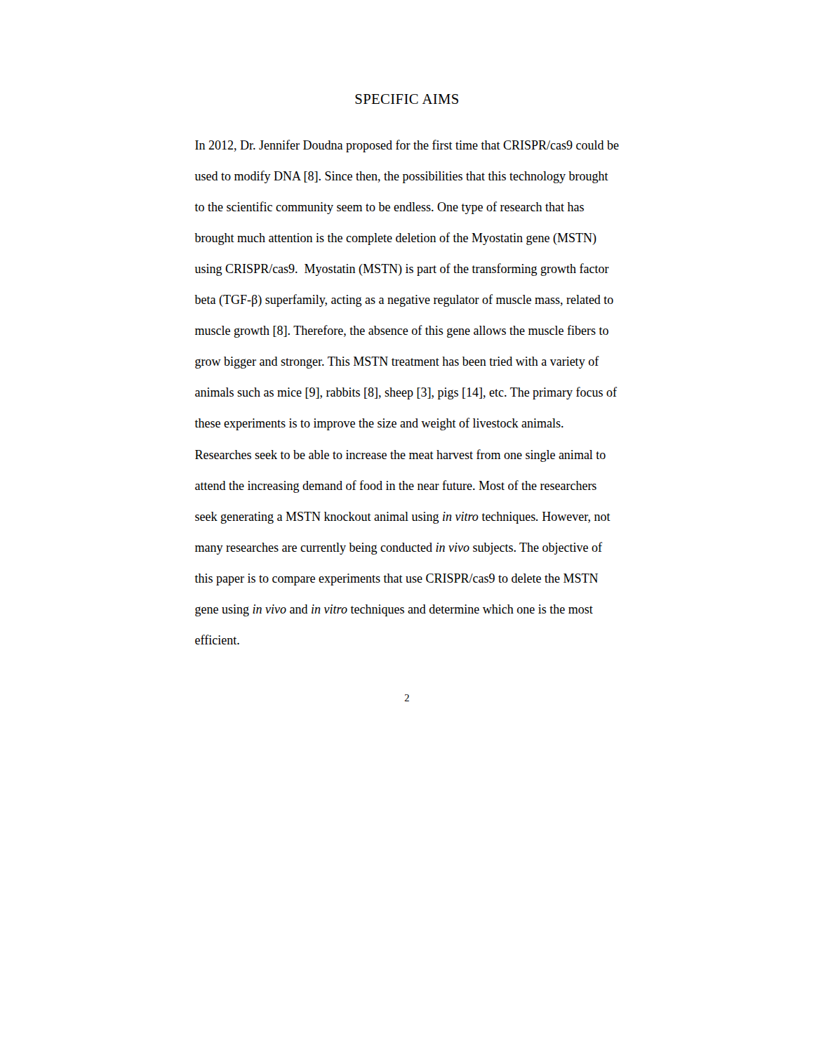SPECIFIC AIMS
In 2012, Dr. Jennifer Doudna proposed for the first time that CRISPR/cas9 could be used to modify DNA [8]. Since then, the possibilities that this technology brought to the scientific community seem to be endless. One type of research that has brought much attention is the complete deletion of the Myostatin gene (MSTN) using CRISPR/cas9. Myostatin (MSTN) is part of the transforming growth factor beta (TGF-β) superfamily, acting as a negative regulator of muscle mass, related to muscle growth [8]. Therefore, the absence of this gene allows the muscle fibers to grow bigger and stronger. This MSTN treatment has been tried with a variety of animals such as mice [9], rabbits [8], sheep [3], pigs [14], etc. The primary focus of these experiments is to improve the size and weight of livestock animals. Researches seek to be able to increase the meat harvest from one single animal to attend the increasing demand of food in the near future. Most of the researchers seek generating a MSTN knockout animal using in vitro techniques. However, not many researches are currently being conducted in vivo subjects. The objective of this paper is to compare experiments that use CRISPR/cas9 to delete the MSTN gene using in vivo and in vitro techniques and determine which one is the most efficient.
2